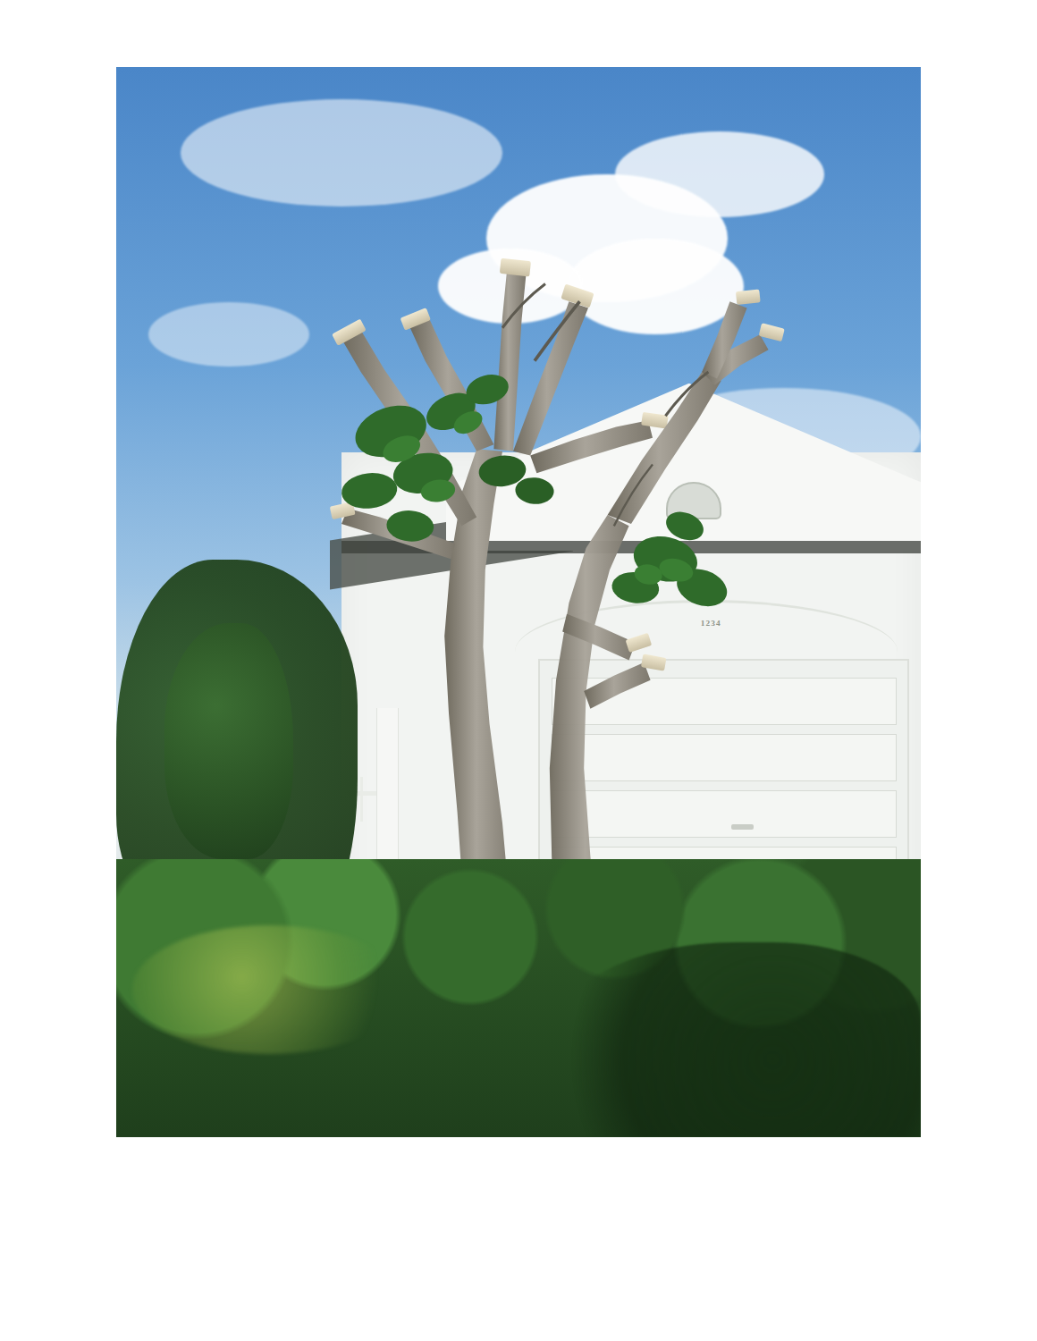1234